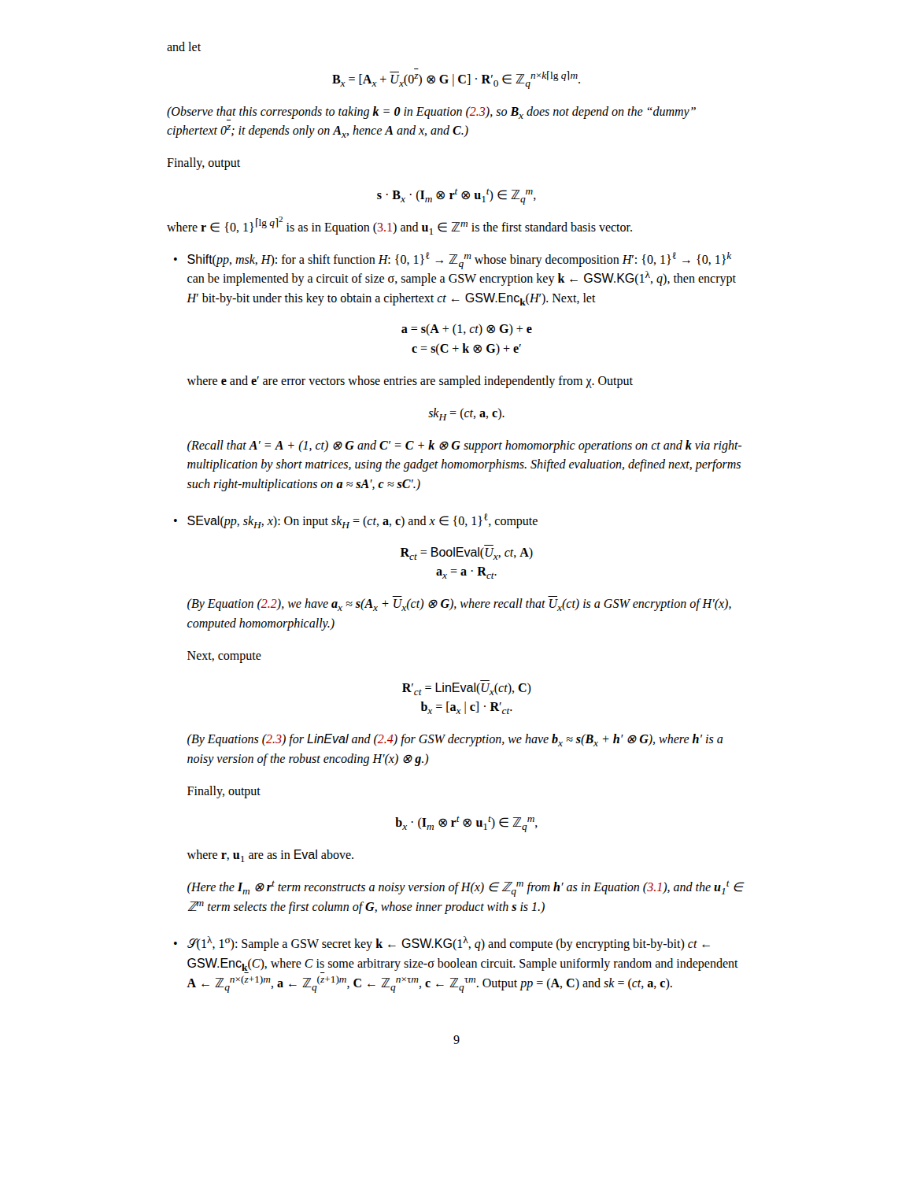and let
Bx = [Ax + Ux(0z) ⊗ G | C] · R′0 ∈ ℤqn×k⌈lg q⌉m.
(Observe that this corresponds to taking k = 0 in Equation (2.3), so Bx does not depend on the “dummy” ciphertext 0z; it depends only on Ax, hence A and x, and C.)
Finally, output
s · Bx · (Im ⊗ rt ⊗ u1t) ∈ ℤqm,
where r ∈ {0, 1}⌈lg q⌉2 is as in Equation (3.1) and u1 ∈ ℤm is the first standard basis vector.
Shift(pp, msk, H): for a shift function H: {0, 1}ℓ → ℤqm whose binary decomposition H′: {0, 1}ℓ → {0, 1}k can be implemented by a circuit of size σ, sample a GSW encryption key k ← GSW.KG(1λ, q), then encrypt H′ bit-by-bit under this key to obtain a ciphertext ct ← GSW.Enck(H′). Next, let
a = s(A + (1, ct) ⊗ G) + e
c = s(C + k ⊗ G) + e′
where e and e′ are error vectors whose entries are sampled independently from χ. Output
skH = (ct, a, c).
(Recall that A′ = A + (1, ct) ⊗ G and C′ = C + k ⊗ G support homomorphic operations on ct and k via right-multiplication by short matrices, using the gadget homomorphisms. Shifted evaluation, defined next, performs such right-multiplications on a ≈ sA′, c ≈ sC′.)
SEval(pp, skH, x): On input skH = (ct, a, c) and x ∈ {0, 1}ℓ, compute
Rct = BoolEval(Ux, ct, A)
ax = a · Rct.
(By Equation (2.2), we have ax ≈ s(Ax + Ux(ct) ⊗ G), where recall that Ux(ct) is a GSW encryption of H′(x), computed homomorphically.)
Next, compute
R′ct = LinEval(Ux(ct), C)
bx = [ax | c] · R′ct.
(By Equations (2.3) for LinEval and (2.4) for GSW decryption, we have bx ≈ s(Bx + h′ ⊗ G), where h′ is a noisy version of the robust encoding H′(x) ⊗ g.)
Finally, output
bx · (Im ⊗ rt ⊗ u1t) ∈ ℤqm,
where r, u1 are as in Eval above.
(Here the Im ⊗ rt term reconstructs a noisy version of H(x) ∈ ℤqm from h′ as in Equation (3.1), and the u1t ∈ ℤm term selects the first column of G, whose inner product with s is 1.)
𝒮(1λ, 1σ): Sample a GSW secret key k ← GSW.KG(1λ, q) and compute (by encrypting bit-by-bit) ct ← GSW.Enck(C), where C is some arbitrary size-σ boolean circuit. Sample uniformly random and independent A ← ℤqn×(z+1)m, a ← ℤq(z+1)m, C ← ℤqn×τm, c ← ℤqτm. Output pp = (A, C) and sk = (ct, a, c).
9